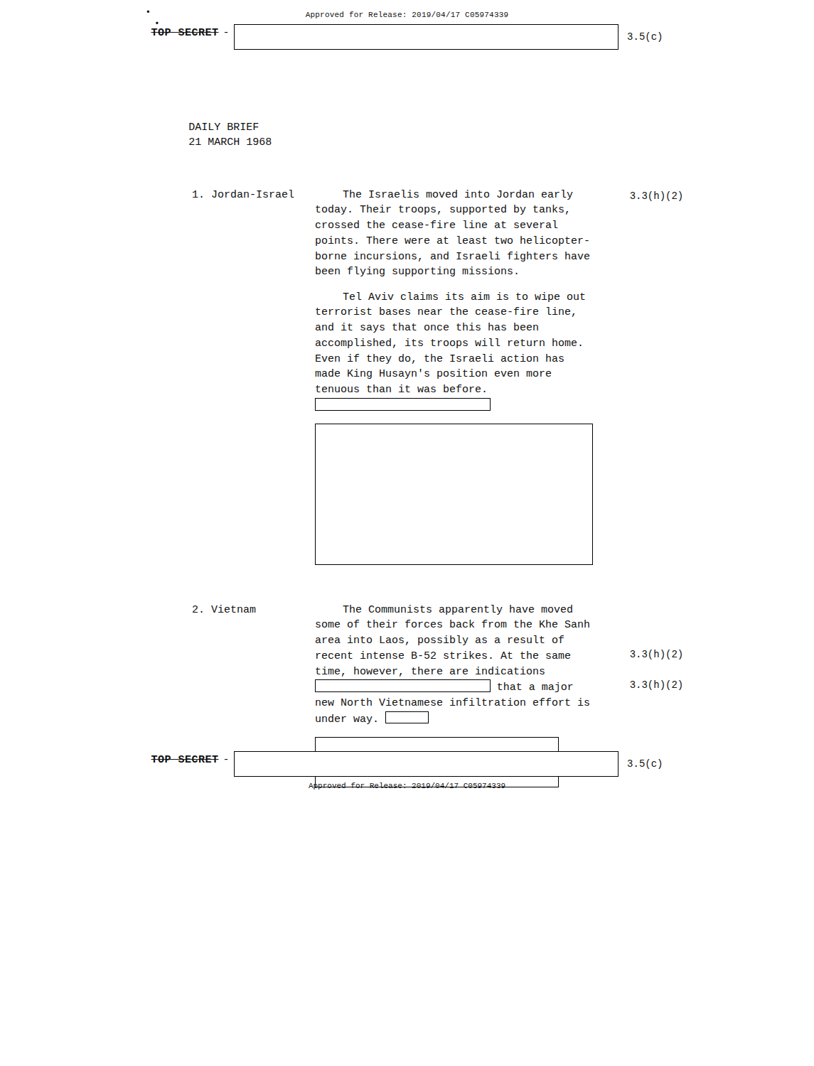• •
Approved for Release: 2019/04/17 C05974339
TOP SECRET -
3.5(c)
DAILY BRIEF
21 MARCH 1968
1. Jordan-Israel
The Israelis moved into Jordan early today. Their troops, supported by tanks, crossed the cease-fire line at several points. There were at least two helicopter-borne incursions, and Israeli fighters have been flying supporting missions.
Tel Aviv claims its aim is to wipe out terrorist bases near the cease-fire line, and it says that once this has been accomplished, its troops will return home. Even if they do, the Israeli action has made King Husayn's position even more tenuous than it was before. 3.3(h)(2)
2. Vietnam
The Communists apparently have moved some of their forces back from the Khe Sanh area into Laos, possibly as a result of recent intense B-52 strikes. At the same time, however, there are indications 3.3(h)(2) that a major new North Vietnamese infiltration effort is under way. 3.3(h)(2)
TOP SECRET -
3.5(c)
Approved for Release: 2019/04/17 C05974339